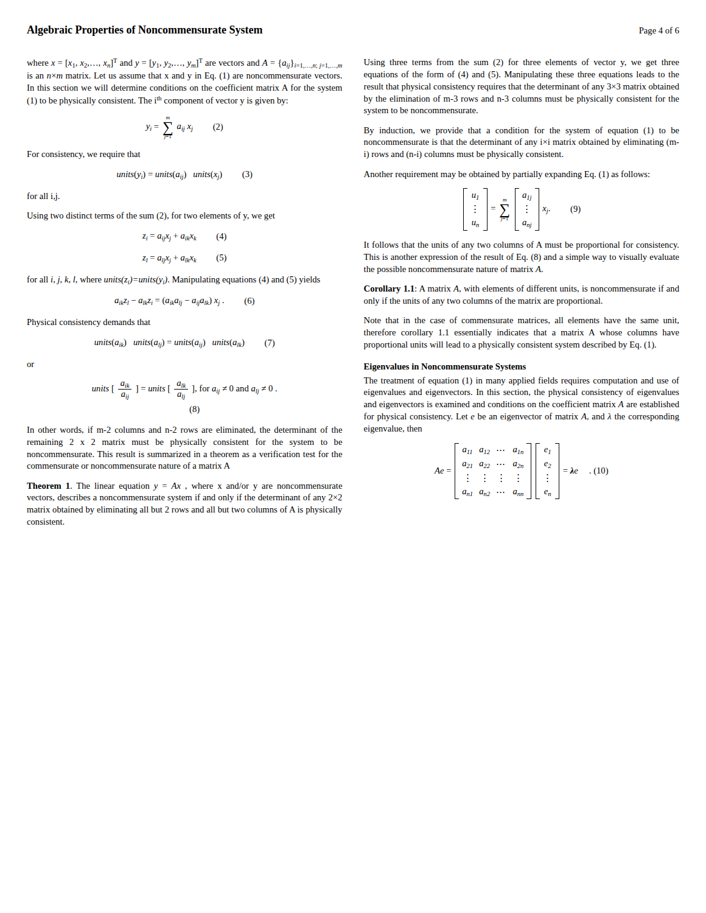Algebraic Properties of Noncommensurate System
Page 4 of 6
where x = [x1, x2,…, xn]T and y = [y1, y2,…, ym]T are vectors and A = {aij}i=1,…,n; j=1,…,m is an n×m matrix. Let us assume that x and y in Eq. (1) are noncommensurate vectors. In this section we will determine conditions on the coefficient matrix A for the system (1) to be physically consistent. The ith component of vector y is given by:
yi = m∑j=1 aij xj (2)
For consistency, we require that
units(yi) = units(aij) units(xj) (3)
for all i,j.
Using two distinct terms of the sum (2), for two elements of y, we get
zi = aij xj + aik xk (4)
zl = alj xj + alk xk (5)
for all i, j, k, l, where units(zi)=units(yi). Manipulating equations (4) and (5) yields
aik zl − alk zi = (aik alj − aij alk) xj . (6)
Physical consistency demands that
units(aik) units(alj) = units(aij) units(alk) (7)
or
units [ aik aij ] = units [ alk alj ], for aij ≠ 0 and alj ≠ 0 .
(8)
In other words, if m-2 columns and n-2 rows are eliminated, the determinant of the remaining 2 x 2 matrix must be physically consistent for the system to be noncommensurate. This result is summarized in a theorem as a verification test for the commensurate or noncommensurate nature of a matrix A
Theorem 1. The linear equation y = Ax , where x and/or y are noncommensurate vectors, describes a noncommensurate system if and only if the determinant of any 2×2 matrix obtained by eliminating all but 2 rows and all but two columns of A is physically consistent.
Using three terms from the sum (2) for three elements of vector y, we get three equations of the form of (4) and (5). Manipulating these three equations leads to the result that physical consistency requires that the determinant of any 3×3 matrix obtained by the elimination of m-3 rows and n-3 columns must be physically consistent for the system to be noncommensurate.
By induction, we provide that a condition for the system of equation (1) to be noncommensurate is that the determinant of any i×i matrix obtained by eliminating (m-i) rows and (n-i) columns must be physically consistent.
Another requirement may be obtained by partially expanding Eq. (1) as follows:
| u 1 |
| ⋮ |
| u n |
= m∑j=1
| a 1 j |
| ⋮ |
| a nj |
xj. (9)
It follows that the units of any two columns of A must be proportional for consistency. This is another expression of the result of Eq. (8) and a simple way to visually evaluate the possible noncommensurate nature of matrix A.
Corollary 1.1: A matrix A, with elements of different units, is noncommensurate if and only if the units of any two columns of the matrix are proportional.
Note that in the case of commensurate matrices, all elements have the same unit, therefore corollary 1.1 essentially indicates that a matrix A whose columns have proportional units will lead to a physically consistent system described by Eq. (1).
Eigenvalues in Noncommensurate Systems
The treatment of equation (1) in many applied fields requires computation and use of eigenvalues and eigenvectors. In this section, the physical consistency of eigenvalues and eigenvectors is examined and conditions on the coefficient matrix A are established for physical consistency. Let e be an eigenvector of matrix A, and λ the corresponding eigenvalue, then
Ae =
| a 11 | a 12 | ⋯ | a 1 n |
| a 21 | a 22 | ⋯ | a 2 n |
| ⋮ | ⋮ | ⋮ | ⋮ |
| a n 1 | a n 2 | ⋯ | a nn |
| e 1 |
| e 2 |
| ⋮ |
| e n |
= λe . (10)